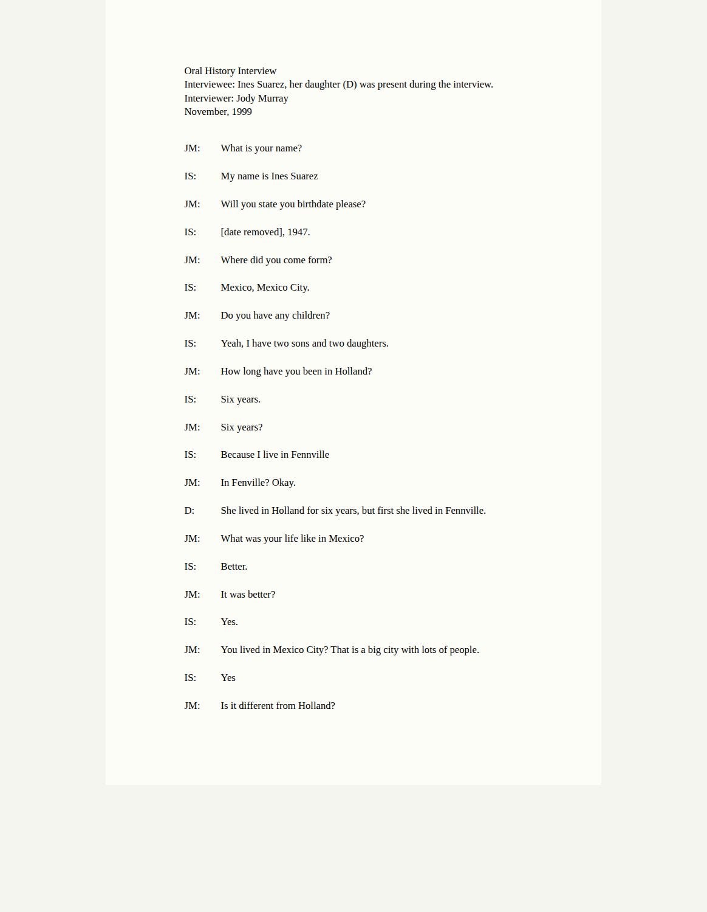Oral History Interview
Interviewee: Ines Suarez, her daughter (D) was present during the interview.
Interviewer: Jody Murray
November, 1999
JM:
What is your name?
IS:
My name is Ines Suarez
JM:
Will you state you birthdate please?
IS:
[date removed], 1947.
JM:
Where did you come form?
IS:
Mexico, Mexico City.
JM:
Do you have any children?
IS:
Yeah, I have two sons and two daughters.
JM:
How long have you been in Holland?
IS:
Six years.
JM:
Six years?
IS:
Because I live in Fennville
JM:
In Fenville? Okay.
D:
She lived in Holland for six years, but first she lived in Fennville.
JM:
What was your life like in Mexico?
IS:
Better.
JM:
It was better?
IS:
Yes.
JM:
You lived in Mexico City? That is a big city with lots of people.
IS:
Yes
JM:
Is it different from Holland?